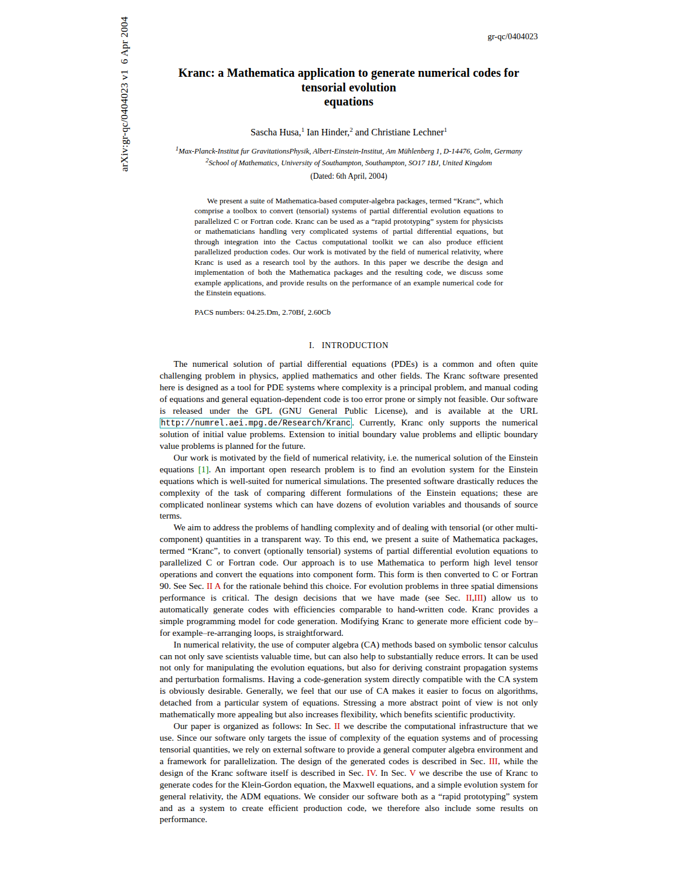arXiv:gr-qc/0404023 v1 6 Apr 2004
gr-qc/0404023
Kranc: a Mathematica application to generate numerical codes for tensorial evolution
equations
Sascha Husa,1 Ian Hinder,2 and Christiane Lechner1
1Max-Planck-Institut fur GravitationsPhysik, Albert-Einstein-Institut, Am Mühlenberg 1, D-14476, Golm, Germany
2School of Mathematics, University of Southampton, Southampton, SO17 1BJ, United Kingdom
(Dated: 6th April, 2004)
We present a suite of Mathematica-based computer-algebra packages, termed “Kranc”, which comprise a toolbox to convert (tensorial) systems of partial differential evolution equations to parallelized C or Fortran code. Kranc can be used as a “rapid prototyping” system for physicists or mathematicians handling very complicated systems of partial differential equations, but through integration into the Cactus computational toolkit we can also produce efficient parallelized production codes. Our work is motivated by the field of numerical relativity, where Kranc is used as a research tool by the authors. In this paper we describe the design and implementation of both the Mathematica packages and the resulting code, we discuss some example applications, and provide results on the performance of an example numerical code for the Einstein equations.
PACS numbers: 04.25.Dm, 2.70Bf, 2.60Cb
I. Introduction
The numerical solution of partial differential equations (PDEs) is a common and often quite challenging problem in physics, applied mathematics and other fields. The Kranc software presented here is designed as a tool for PDE systems where complexity is a principal problem, and manual coding of equations and general equation-dependent code is too error prone or simply not feasible. Our software is released under the GPL (GNU General Public License), and is available at the URL http://numrel.aei.mpg.de/Research/Kranc. Currently, Kranc only supports the numerical solution of initial value problems. Extension to initial boundary value problems and elliptic boundary value problems is planned for the future.
Our work is motivated by the field of numerical relativity, i.e. the numerical solution of the Einstein equations [1]. An important open research problem is to find an evolution system for the Einstein equations which is well-suited for numerical simulations. The presented software drastically reduces the complexity of the task of comparing different formulations of the Einstein equations; these are complicated nonlinear systems which can have dozens of evolution variables and thousands of source terms.
We aim to address the problems of handling complexity and of dealing with tensorial (or other multi-component) quantities in a transparent way. To this end, we present a suite of Mathematica packages, termed “Kranc”, to convert (optionally tensorial) systems of partial differential evolution equations to parallelized C or Fortran code. Our approach is to use Mathematica to perform high level tensor operations and convert the equations into component form. This form is then converted to C or Fortran 90. See Sec. II A for the rationale behind this choice. For evolution problems in three spatial dimensions performance is critical. The design decisions that we have made (see Sec. II,III) allow us to automatically generate codes with efficiencies comparable to hand-written code. Kranc provides a simple programming model for code generation. Modifying Kranc to generate more efficient code by–for example–re-arranging loops, is straightforward.
In numerical relativity, the use of computer algebra (CA) methods based on symbolic tensor calculus can not only save scientists valuable time, but can also help to substantially reduce errors. It can be used not only for manipulating the evolution equations, but also for deriving constraint propagation systems and perturbation formalisms. Having a code-generation system directly compatible with the CA system is obviously desirable. Generally, we feel that our use of CA makes it easier to focus on algorithms, detached from a particular system of equations. Stressing a more abstract point of view is not only mathematically more appealing but also increases flexibility, which benefits scientific productivity.
Our paper is organized as follows: In Sec. II we describe the computational infrastructure that we use. Since our software only targets the issue of complexity of the equation systems and of processing tensorial quantities, we rely on external software to provide a general computer algebra environment and a framework for parallelization. The design of the generated codes is described in Sec. III, while the design of the Kranc software itself is described in Sec. IV. In Sec. V we describe the use of Kranc to generate codes for the Klein-Gordon equation, the Maxwell equations, and a simple evolution system for general relativity, the ADM equations. We consider our software both as a “rapid prototyping” system and as a system to create efficient production code, we therefore also include some results on performance.